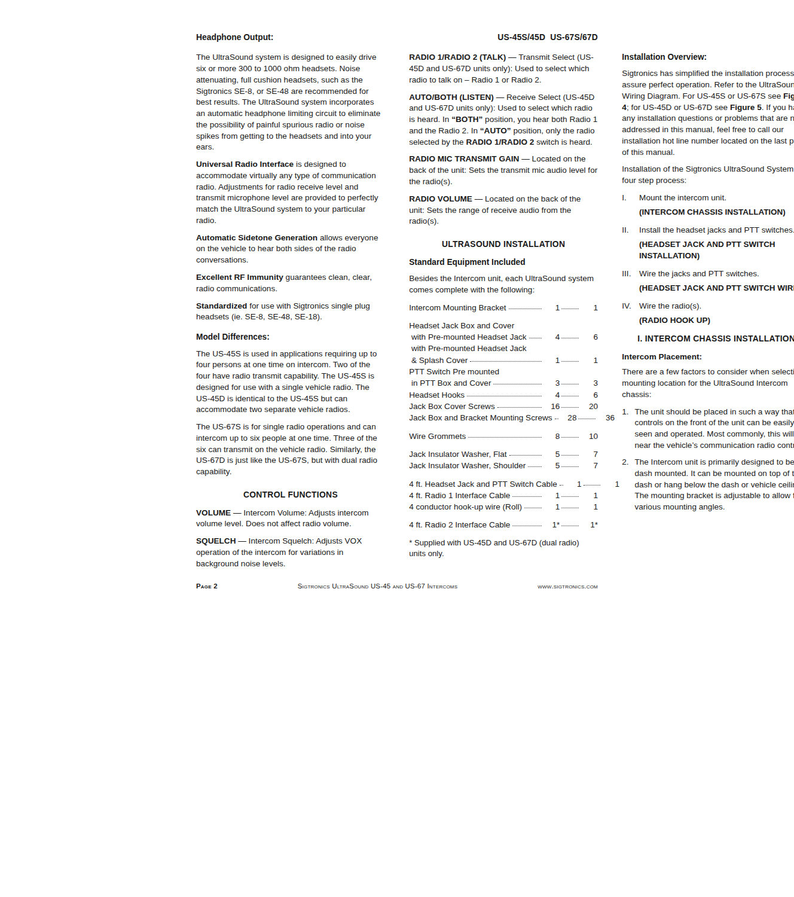Headphone Output:
US-45S/45D US-67S/67D
The UltraSound system is designed to easily drive six or more 300 to 1000 ohm headsets. Noise attenuating, full cushion headsets, such as the Sigtronics SE-8, or SE-48 are recommended for best results. The UltraSound system incorporates an automatic headphone limiting circuit to eliminate the possibility of painful spurious radio or noise spikes from getting to the headsets and into your ears.
Universal Radio Interface is designed to accommodate virtually any type of communication radio. Adjustments for radio receive level and transmit microphone level are provided to perfectly match the UltraSound system to your particular radio.
Automatic Sidetone Generation allows everyone on the vehicle to hear both sides of the radio conversations.
Excellent RF Immunity guarantees clean, clear, radio communications.
Standardized for use with Sigtronics single plug headsets (ie. SE-8, SE-48, SE-18).
Model Differences:
The US-45S is used in applications requiring up to four persons at one time on intercom. Two of the four have radio transmit capability. The US-45S is designed for use with a single vehicle radio. The US-45D is identical to the US-45S but can accommodate two separate vehicle radios.
The US-67S is for single radio operations and can intercom up to six people at one time. Three of the six can transmit on the vehicle radio. Similarly, the US-67D is just like the US-67S, but with dual radio capability.
CONTROL FUNCTIONS
VOLUME — Intercom Volume: Adjusts intercom volume level. Does not affect radio volume.
SQUELCH — Intercom Squelch: Adjusts VOX operation of the intercom for variations in background noise levels.
RADIO 1/RADIO 2 (TALK) — Transmit Select (US-45D and US-67D units only): Used to select which radio to talk on – Radio 1 or Radio 2.
AUTO/BOTH (LISTEN) — Receive Select (US-45D and US-67D units only): Used to select which radio is heard. In “BOTH” position, you hear both Radio 1 and the Radio 2. In “AUTO” position, only the radio selected by the RADIO 1/RADIO 2 switch is heard.
RADIO MIC TRANSMIT GAIN — Located on the back of the unit: Sets the transmit mic audio level for the radio(s).
RADIO VOLUME — Located on the back of the unit: Sets the range of receive audio from the radio(s).
ULTRASOUND INSTALLATION
Standard Equipment Included
Besides the Intercom unit, each UltraSound system comes complete with the following:
Intercom Mounting Bracket 1 1
Headset Jack Box and Cover with Pre-mounted Headset Jack 4 6
with Pre-mounted Headset Jack & Splash Cover 1 1
PTT Switch Pre mounted in PTT Box and Cover 3 3
Headset Hooks 4 6
Jack Box Cover Screws 16 20
Jack Box and Bracket Mounting Screws 28 36
Wire Grommets 8 10
Jack Insulator Washer, Flat 5 7
Jack Insulator Washer, Shoulder 5 7
4 ft. Headset Jack and PTT Switch Cable 1 1
4 ft. Radio 1 Interface Cable 1 1
4 conductor hook-up wire (Roll) 1 1
4 ft. Radio 2 Interface Cable 1* 1*
* Supplied with US-45D and US-67D (dual radio) units only.
Installation Overview:
Sigtronics has simplified the installation process, to assure perfect operation. Refer to the UltraSound Wiring Diagram. For US-45S or US-67S see Figure 4; for US-45D or US-67D see Figure 5. If you have any installation questions or problems that are not addressed in this manual, feel free to call our installation hot line number located on the last page of this manual.
Installation of the Sigtronics UltraSound System is a four step process:
I. Mount the intercom unit.
(INTERCOM CHASSIS INSTALLATION)
II. Install the headset jacks and PTT switches.
(HEADSET JACK AND PTT SWITCH INSTALLATION)
III. Wire the jacks and PTT switches.
(HEADSET JACK AND PTT SWITCH WIRING)
IV. Wire the radio(s).
(RADIO HOOK UP)
I. INTERCOM CHASSIS INSTALLATION
Intercom Placement:
There are a few factors to consider when selecting a mounting location for the UltraSound Intercom chassis:
1. The unit should be placed in such a way that the controls on the front of the unit can be easily seen and operated. Most commonly, this will be near the vehicle’s communication radio controls.
2. The Intercom unit is primarily designed to be dash mounted. It can be mounted on top of the dash or hang below the dash or vehicle ceiling. The mounting bracket is adjustable to allow for various mounting angles.
Page 2
Sigtronics UltraSound US-45 and US-67 Intercoms
www.sigtronics.com